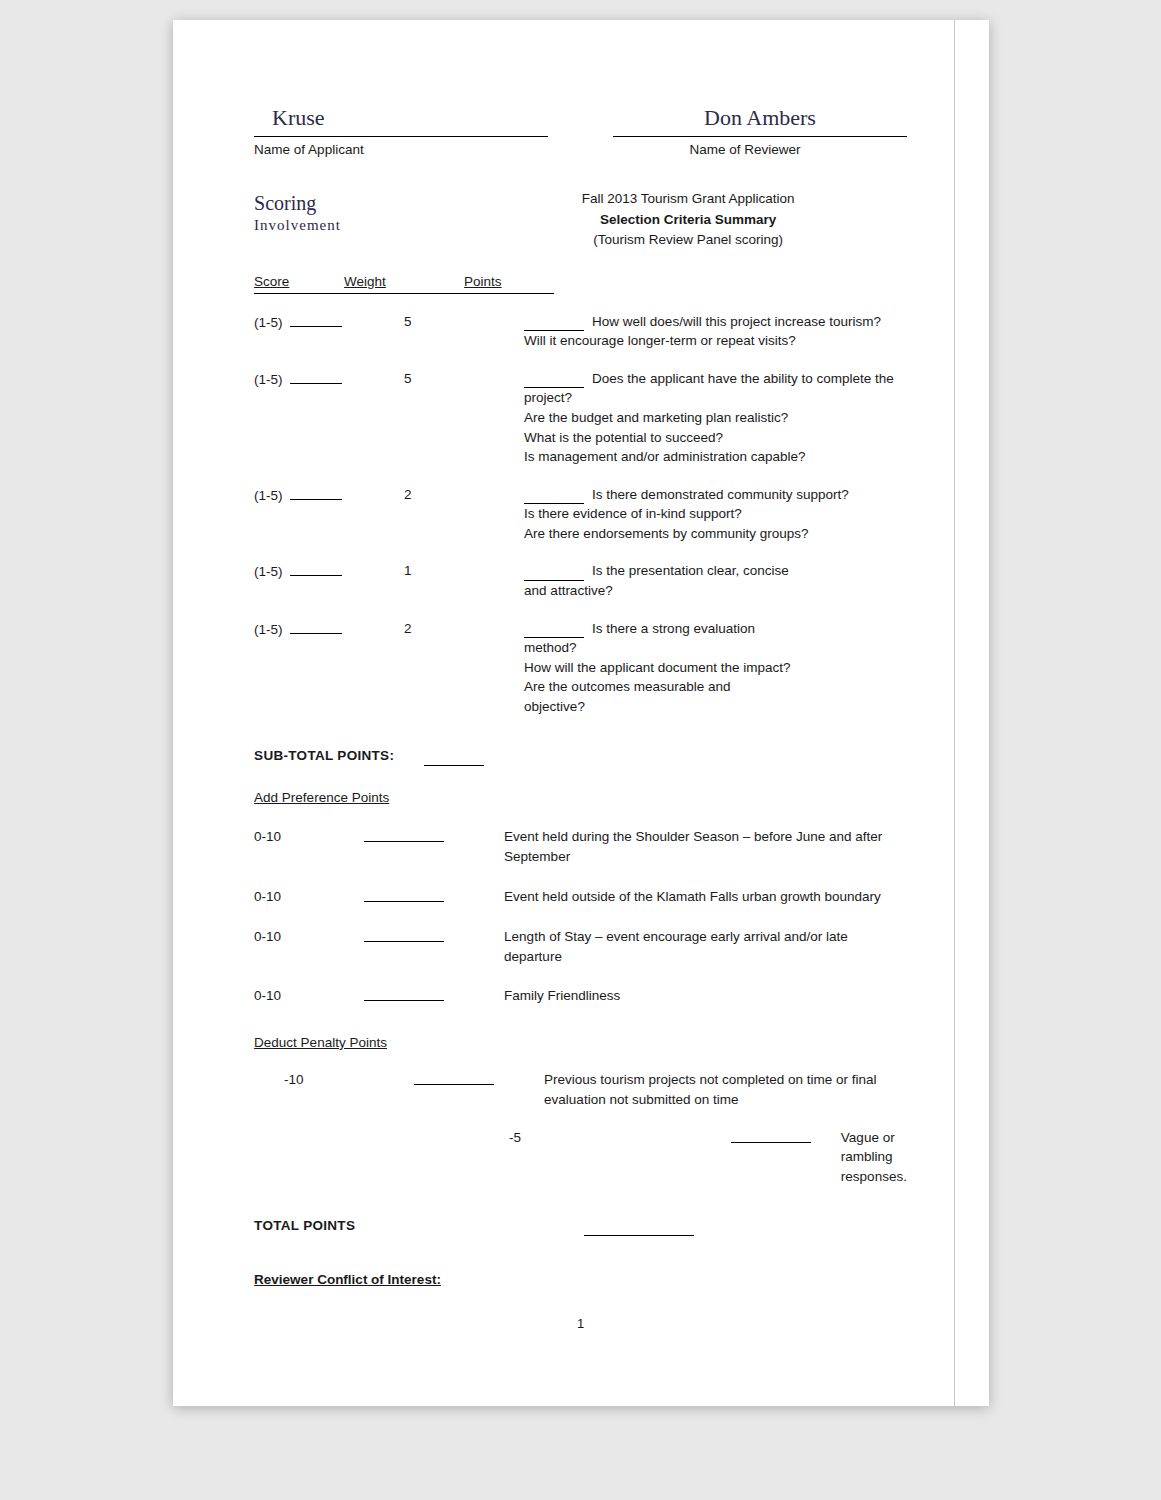Kruse
Name of Applicant
Don Ambers
Name of Reviewer
Scoring
Involvement
Fall 2013 Tourism Grant Application
Selection Criteria Summary
(Tourism Review Panel scoring)
Score Weight Points
(1-5)
5
How well does/will this project increase tourism? Will it encourage longer-term or repeat visits?
(1-5)
5
Does the applicant have the ability to complete the project? Are the budget and marketing plan realistic? What is the potential to succeed? Is management and/or administration capable?
(1-5)
2
Is there demonstrated community support? Is there evidence of in-kind support? Are there endorsements by community groups?
(1-5)
1
Is the presentation clear, concise and attractive?
(1-5)
2
Is there a strong evaluation method? How will the applicant document the impact? Are the outcomes measurable and objective?
SUB-TOTAL POINTS:
Add Preference Points
0-10
Event held during the Shoulder Season – before June and after September
0-10
Event held outside of the Klamath Falls urban growth boundary
0-10
Length of Stay – event encourage early arrival and/or late departure
0-10
Family Friendliness
Deduct Penalty Points
-10
Previous tourism projects not completed on time or final evaluation not submitted on time
-5
Vague or rambling responses.
TOTAL POINTS
Reviewer Conflict of Interest:
1